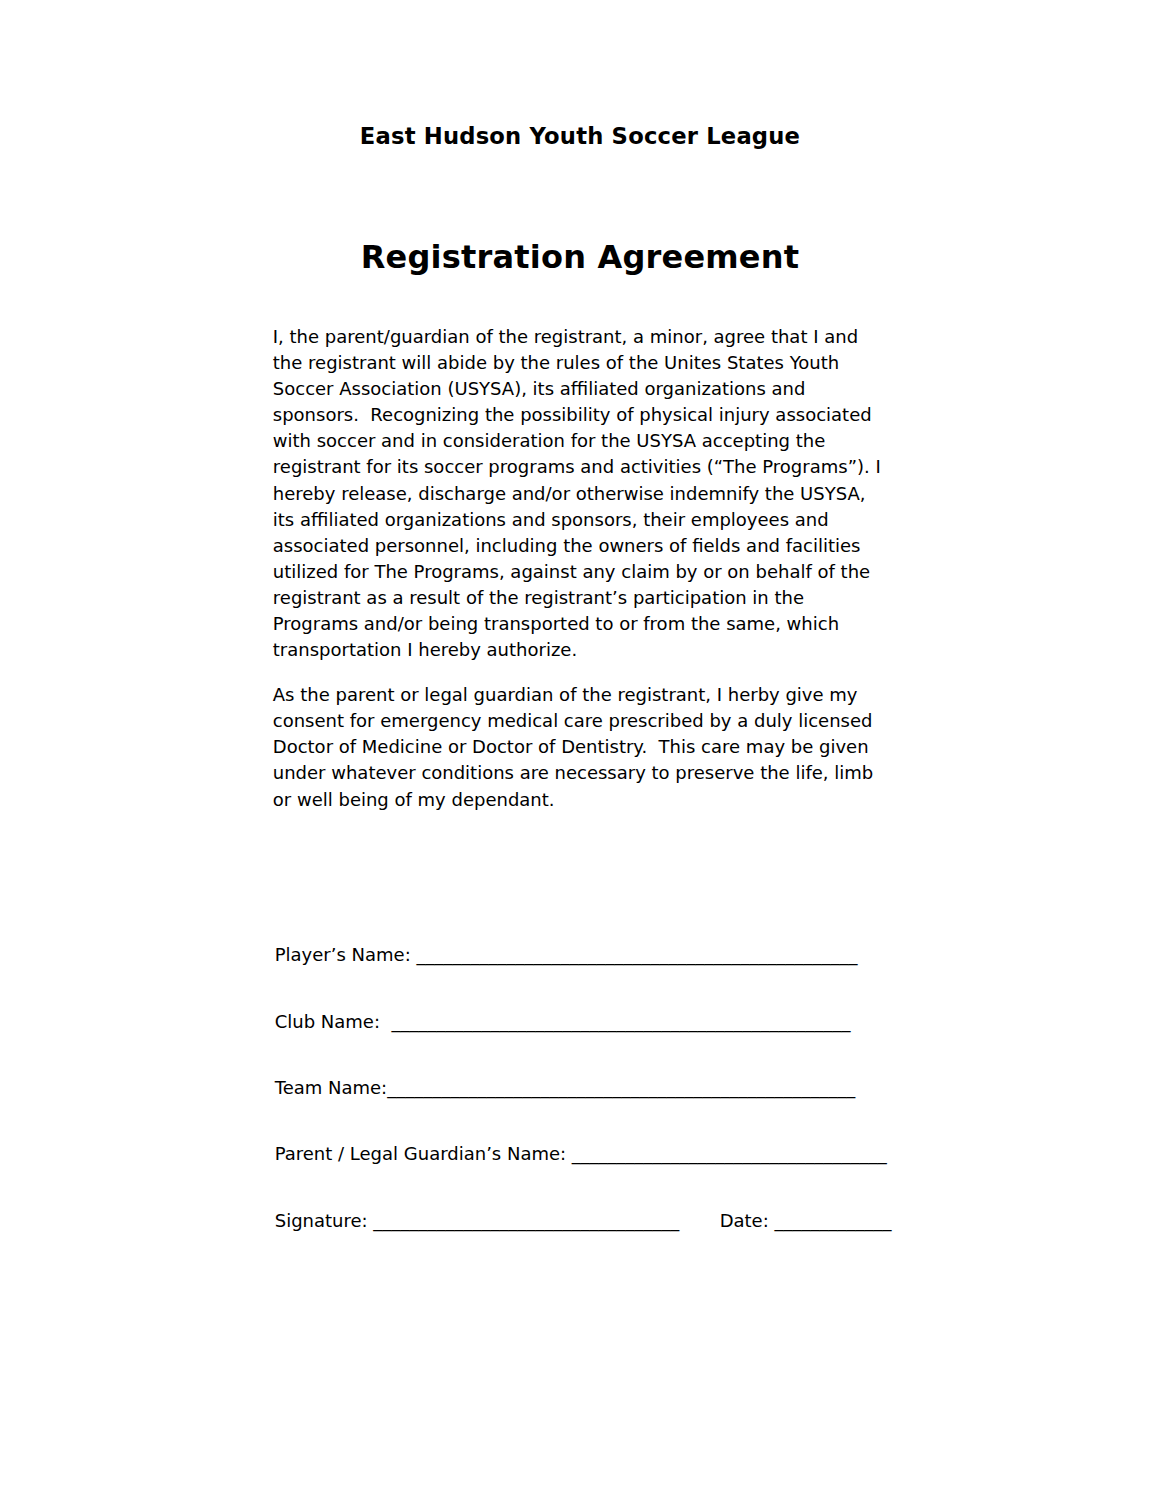East Hudson Youth Soccer League
Registration Agreement
I, the parent/guardian of the registrant, a minor, agree that I and the registrant will abide by the rules of the Unites States Youth Soccer Association (USYSA), its affiliated organizations and sponsors. Recognizing the possibility of physical injury associated with soccer and in consideration for the USYSA accepting the registrant for its soccer programs and activities (“The Programs”). I hereby release, discharge and/or otherwise indemnify the USYSA, its affiliated organizations and sponsors, their employees and associated personnel, including the owners of fields and facilities utilized for The Programs, against any claim by or on behalf of the registrant as a result of the registrant’s participation in the Programs and/or being transported to or from the same, which transportation I hereby authorize.
As the parent or legal guardian of the registrant, I herby give my consent for emergency medical care prescribed by a duly licensed Doctor of Medicine or Doctor of Dentistry. This care may be given under whatever conditions are necessary to preserve the life, limb or well being of my dependant.
Player’s Name: _________________________________________________
Club Name: ___________________________________________________
Team Name:____________________________________________________
Parent / Legal Guardian’s Name: ___________________________________
Signature: __________________________________ Date: _____________